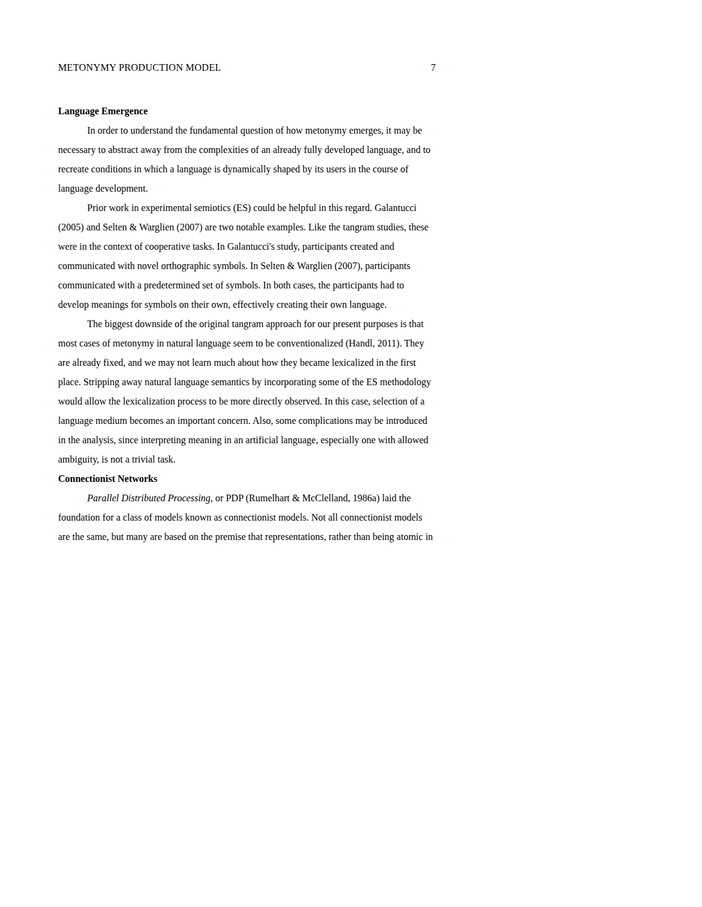Metonymy Production Model 7
Language Emergence
In order to understand the fundamental question of how metonymy emerges, it may be necessary to abstract away from the complexities of an already fully developed language, and to recreate conditions in which a language is dynamically shaped by its users in the course of language development.
Prior work in experimental semiotics (ES) could be helpful in this regard. Galantucci (2005) and Selten & Warglien (2007) are two notable examples. Like the tangram studies, these were in the context of cooperative tasks. In Galantucci's study, participants created and communicated with novel orthographic symbols. In Selten & Warglien (2007), participants communicated with a predetermined set of symbols. In both cases, the participants had to develop meanings for symbols on their own, effectively creating their own language.
The biggest downside of the original tangram approach for our present purposes is that most cases of metonymy in natural language seem to be conventionalized (Handl, 2011). They are already fixed, and we may not learn much about how they became lexicalized in the first place. Stripping away natural language semantics by incorporating some of the ES methodology would allow the lexicalization process to be more directly observed. In this case, selection of a language medium becomes an important concern. Also, some complications may be introduced in the analysis, since interpreting meaning in an artificial language, especially one with allowed ambiguity, is not a trivial task.
Connectionist Networks
Parallel Distributed Processing, or PDP (Rumelhart & McClelland, 1986a) laid the foundation for a class of models known as connectionist models. Not all connectionist models are the same, but many are based on the premise that representations, rather than being atomic in